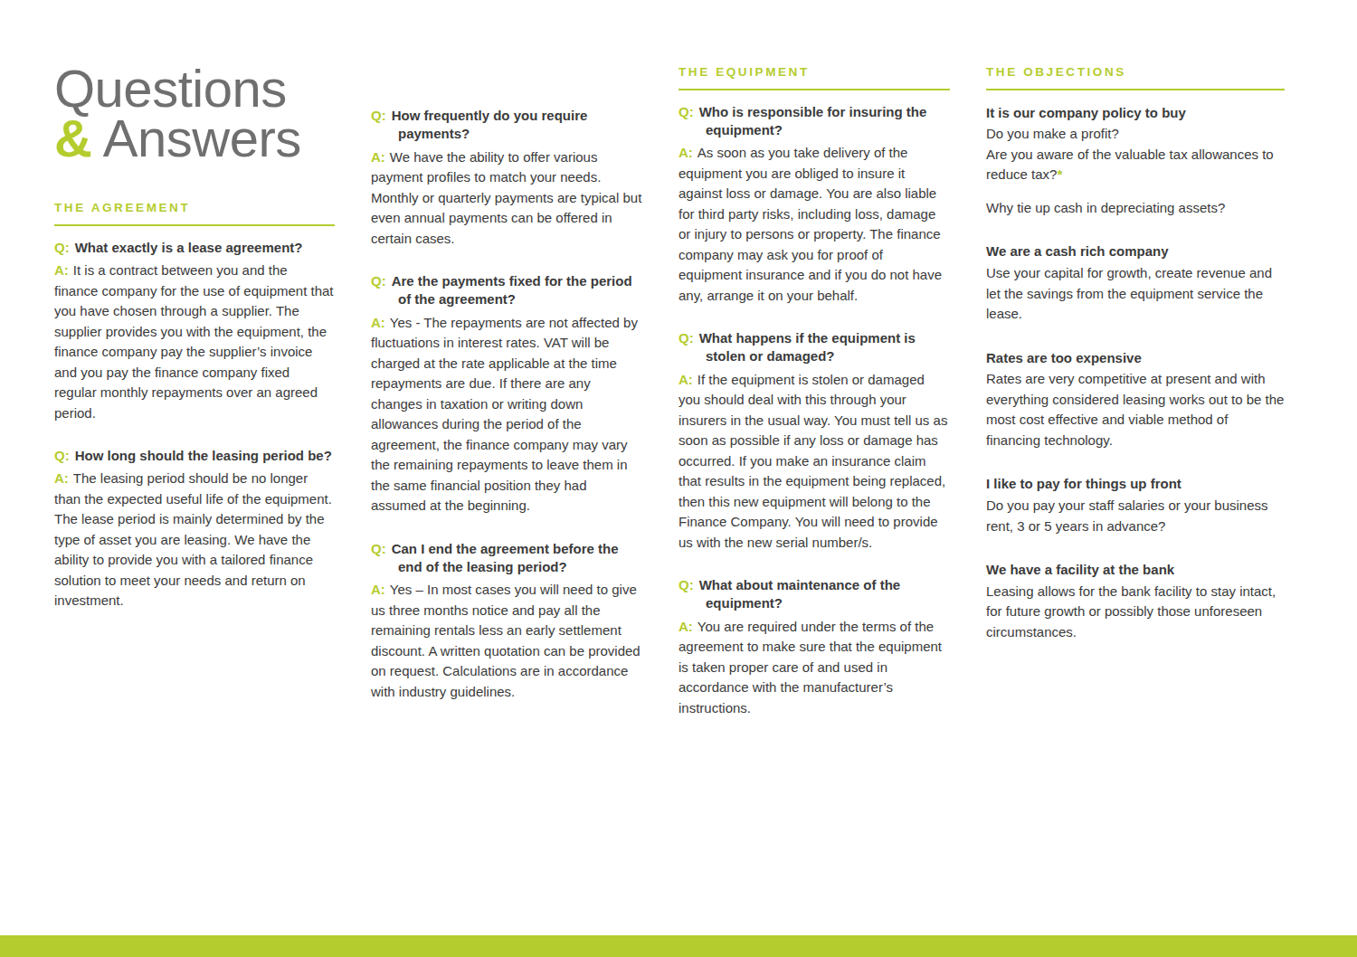Questions
& Answers
The Agreement
Q: What exactly is a lease agreement?
A: It is a contract between you and the finance company for the use of equipment that you have chosen through a supplier. The supplier provides you with the equipment, the finance company pay the supplier’s invoice and you pay the finance company fixed regular monthly repayments over an agreed period.
Q: How long should the leasing period be?
A: The leasing period should be no longer than the expected useful life of the equipment. The lease period is mainly determined by the type of asset you are leasing. We have the ability to provide you with a tailored finance solution to meet your needs and return on investment.
Q: How frequently do you require payments?
A: We have the ability to offer various payment profiles to match your needs. Monthly or quarterly payments are typical but even annual payments can be offered in certain cases.
Q: Are the payments fixed for the period of the agreement?
A: Yes - The repayments are not affected by fluctuations in interest rates. VAT will be charged at the rate applicable at the time repayments are due. If there are any changes in taxation or writing down allowances during the period of the agreement, the finance company may vary the remaining repayments to leave them in the same financial position they had assumed at the beginning.
Q: Can I end the agreement before the end of the leasing period?
A: Yes – In most cases you will need to give us three months notice and pay all the remaining rentals less an early settlement discount. A written quotation can be provided on request. Calculations are in accordance with industry guidelines.
The Equipment
Q: Who is responsible for insuring the equipment?
A: As soon as you take delivery of the equipment you are obliged to insure it against loss or damage. You are also liable for third party risks, including loss, damage or injury to persons or property. The finance company may ask you for proof of equipment insurance and if you do not have any, arrange it on your behalf.
Q: What happens if the equipment is stolen or damaged?
A: If the equipment is stolen or damaged you should deal with this through your insurers in the usual way. You must tell us as soon as possible if any loss or damage has occurred. If you make an insurance claim that results in the equipment being replaced, then this new equipment will belong to the Finance Company. You will need to provide us with the new serial number/s.
Q: What about maintenance of the equipment?
A: You are required under the terms of the agreement to make sure that the equipment is taken proper care of and used in accordance with the manufacturer’s instructions.
The Objections
It is our company policy to buy
Do you make a profit?
Are you aware of the valuable tax allowances to reduce tax?*
Why tie up cash in depreciating assets?
We are a cash rich company
Use your capital for growth, create revenue and let the savings from the equipment service the lease.
Rates are too expensive
Rates are very competitive at present and with everything considered leasing works out to be the most cost effective and viable method of financing technology.
I like to pay for things up front
Do you pay your staff salaries or your business rent, 3 or 5 years in advance?
We have a facility at the bank
Leasing allows for the bank facility to stay intact, for future growth or possibly those unforeseen circumstances.